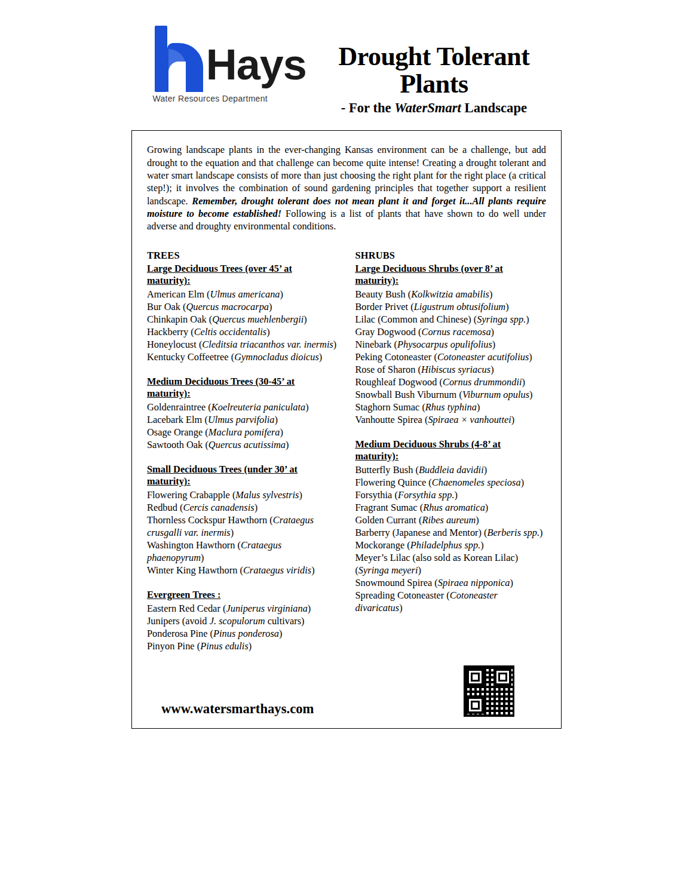Hays
Water Resources Department
Drought Tolerant Plants
- For the WaterSmart Landscape
Growing landscape plants in the ever-changing Kansas environment can be a challenge, but add drought to the equation and that challenge can become quite intense! Creating a drought tolerant and water smart landscape consists of more than just choosing the right plant for the right place (a critical step!); it involves the combination of sound gardening principles that together support a resilient landscape. Remember, drought tolerant does not mean plant it and forget it...All plants require moisture to become established! Following is a list of plants that have shown to do well under adverse and droughty environmental conditions.
TREES
Large Deciduous Trees (over 45’ at maturity):
American Elm (Ulmus americana)
Bur Oak (Quercus macrocarpa)
Chinkapin Oak (Quercus muehlenbergii)
Hackberry (Celtis occidentalis)
Honeylocust (Cleditsia triacanthos var. inermis)
Kentucky Coffeetree (Gymnocladus dioicus)
Medium Deciduous Trees (30-45’ at maturity):
Goldenraintree (Koelreuteria paniculata)
Lacebark Elm (Ulmus parvifolia)
Osage Orange (Maclura pomifera)
Sawtooth Oak (Quercus acutissima)
Small Deciduous Trees (under 30’ at maturity):
Flowering Crabapple (Malus sylvestris)
Redbud (Cercis canadensis)
Thornless Cockspur Hawthorn (Crataegus crusgalli var. inermis)
Washington Hawthorn (Crataegus phaenopyrum)
Winter King Hawthorn (Crataegus viridis)
Evergreen Trees :
Eastern Red Cedar (Juniperus virginiana)
Junipers (avoid J. scopulorum cultivars)
Ponderosa Pine (Pinus ponderosa)
Pinyon Pine (Pinus edulis)
SHRUBS
Large Deciduous Shrubs (over 8’ at maturity):
Beauty Bush (Kolkwitzia amabilis)
Border Privet (Ligustrum obtusifolium)
Lilac (Common and Chinese) (Syringa spp.)
Gray Dogwood (Cornus racemosa)
Ninebark (Physocarpus opulifolius)
Peking Cotoneaster (Cotoneaster acutifolius)
Rose of Sharon (Hibiscus syriacus)
Roughleaf Dogwood (Cornus drummondii)
Snowball Bush Viburnum (Viburnum opulus)
Staghorn Sumac (Rhus typhina)
Vanhoutte Spirea (Spiraea × vanhouttei)
Medium Deciduous Shrubs (4-8’ at maturity):
Butterfly Bush (Buddleia davidii)
Flowering Quince (Chaenomeles speciosa)
Forsythia (Forsythia spp.)
Fragrant Sumac (Rhus aromatica)
Golden Currant (Ribes aureum)
Barberry (Japanese and Mentor) (Berberis spp.)
Mockorange (Philadelphus spp.)
Meyer’s Lilac (also sold as Korean Lilac) (Syringa meyeri)
Snowmound Spirea (Spiraea nipponica)
Spreading Cotoneaster (Cotoneaster divaricatus)
www.watersmarthays.com